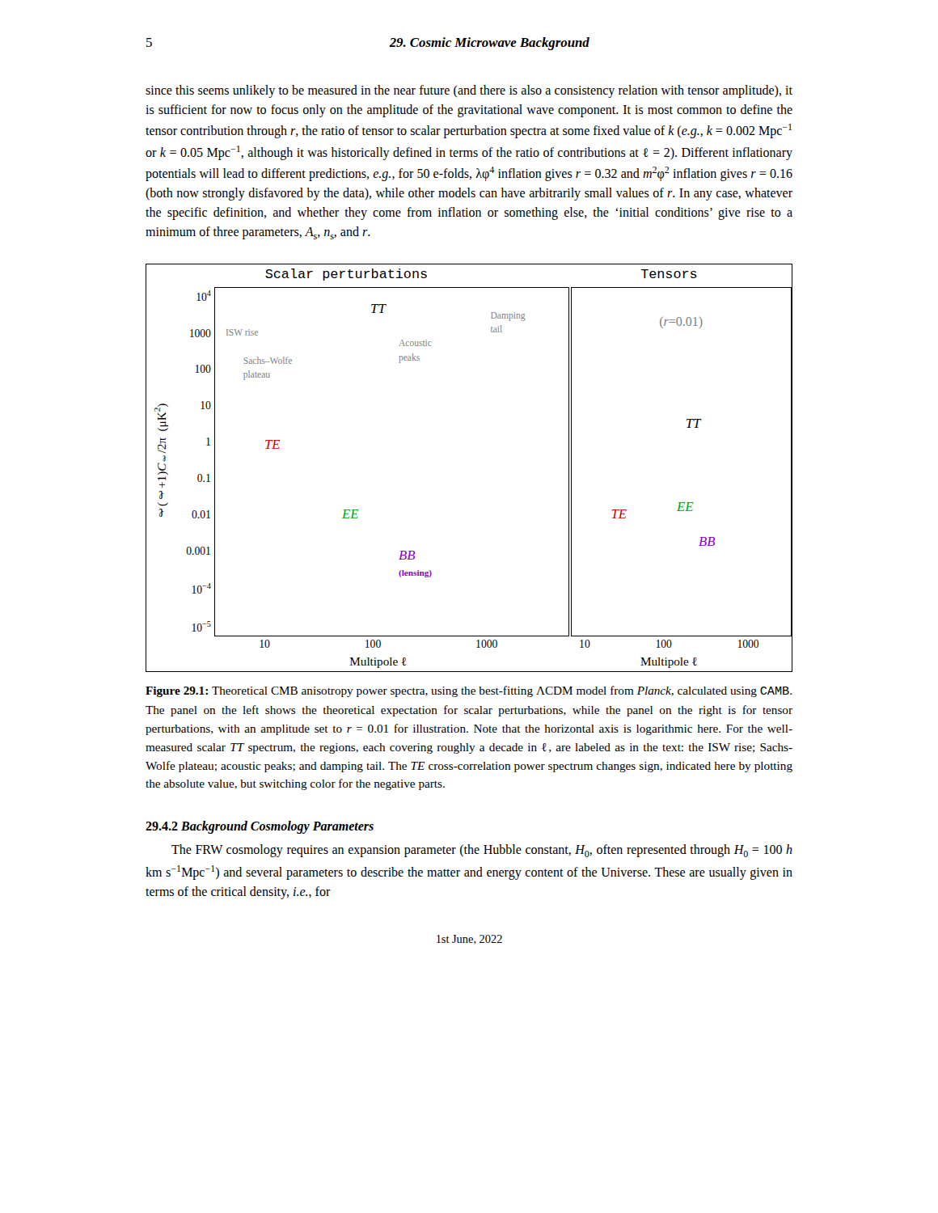5
29. Cosmic Microwave Background
since this seems unlikely to be measured in the near future (and there is also a consistency relation with tensor amplitude), it is sufficient for now to focus only on the amplitude of the gravitational wave component. It is most common to define the tensor contribution through r, the ratio of tensor to scalar perturbation spectra at some fixed value of k (e.g., k = 0.002 Mpc−1 or k = 0.05 Mpc−1, although it was historically defined in terms of the ratio of contributions at ℓ = 2). Different inflationary potentials will lead to different predictions, e.g., for 50 e-folds, λφ4 inflation gives r = 0.32 and m 2φ2 inflation gives r = 0.16 (both now strongly disfavored by the data), while other models can have arbitrarily small values of r. In any case, whatever the specific definition, and whether they come from inflation or something else, the ‘initial conditions’ give rise to a minimum of three parameters, As, ns, and r.
Scalar perturbations
Tensors
ℓ(ℓ+1)Cℓ/2π (μK2)
104
1000
100
10
1
0.1
0.01
0.001
10−4
10−5
ISW rise Sachs–Wolfe
plateau Acoustic
peaks Damping
tail TT TE EE BB (lensing)
(r=0.01) TT TE EE BB
101001000
101001000
Multipole ℓ
Multipole ℓ
Figure 29.1: Theoretical CMB anisotropy power spectra, using the best-fitting ΛCDM model from Planck, calculated using CAMB. The panel on the left shows the theoretical expectation for scalar perturbations, while the panel on the right is for tensor perturbations, with an amplitude set to r = 0.01 for illustration. Note that the horizontal axis is logarithmic here. For the well-measured scalar TT spectrum, the regions, each covering roughly a decade in ℓ, are labeled as in the text: the ISW rise; Sachs-Wolfe plateau; acoustic peaks; and damping tail. The TE cross-correlation power spectrum changes sign, indicated here by plotting the absolute value, but switching color for the negative parts.
29.4.2 Background Cosmology Parameters
The FRW cosmology requires an expansion parameter (the Hubble constant, H 0, often represented through H 0 = 100 h km s−1 Mpc−1) and several parameters to describe the matter and energy content of the Universe. These are usually given in terms of the critical density, i.e., for
1st June, 2022